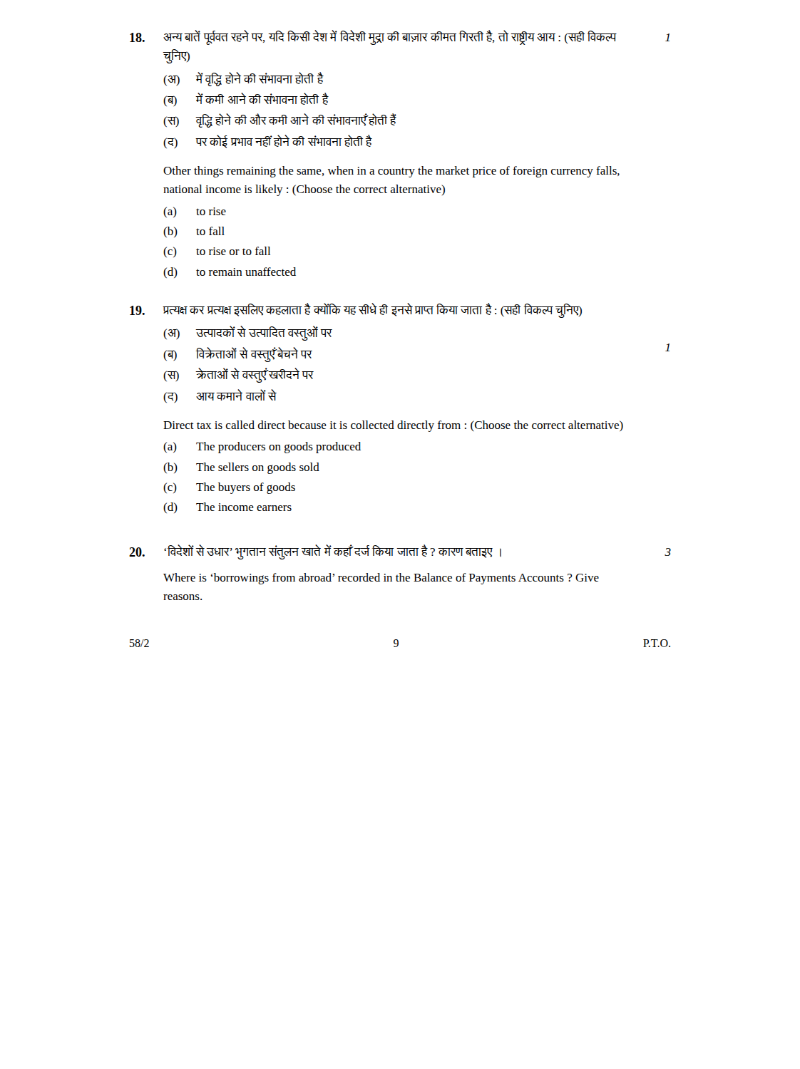18.
1
अन्य बातें पूर्ववत रहने पर, यदि किसी देश में विदेशी मुद्रा की बाज़ार कीमत गिरती है, तो राष्ट्रीय आय : (सही विकल्प चुनिए)
(अ) में वृद्धि होने की संभावना होती है
(ब) में कमी आने की संभावना होती है
(स) वृद्धि होने की और कमी आने की संभावनाएँ होती हैं
(द) पर कोई प्रभाव नहीं होने की संभावना होती है
Other things remaining the same, when in a country the market price of foreign currency falls, national income is likely : (Choose the correct alternative)
(a) to rise
(b) to fall
(c) to rise or to fall
(d) to remain unaffected
19.
1
प्रत्यक्ष कर प्रत्यक्ष इसलिए कहलाता है क्योंकि यह सीधे ही इनसे प्राप्त किया जाता है : (सही विकल्प चुनिए)
(अ) उत्पादकों से उत्पादित वस्तुओं पर
(ब) विक्रेताओं से वस्तुएँ बेचने पर
(स) क्रेताओं से वस्तुएँ खरीदने पर
(द) आय कमाने वालों से
Direct tax is called direct because it is collected directly from : (Choose the correct alternative)
(a) The producers on goods produced
(b) The sellers on goods sold
(c) The buyers of goods
(d) The income earners
20.
3
‘विदेशों से उधार’ भुगतान संतुलन खाते में कहाँ दर्ज किया जाता है ? कारण बताइए ।
Where is ‘borrowings from abroad’ recorded in the Balance of Payments Accounts ? Give reasons.
58/2
9
P.T.O.